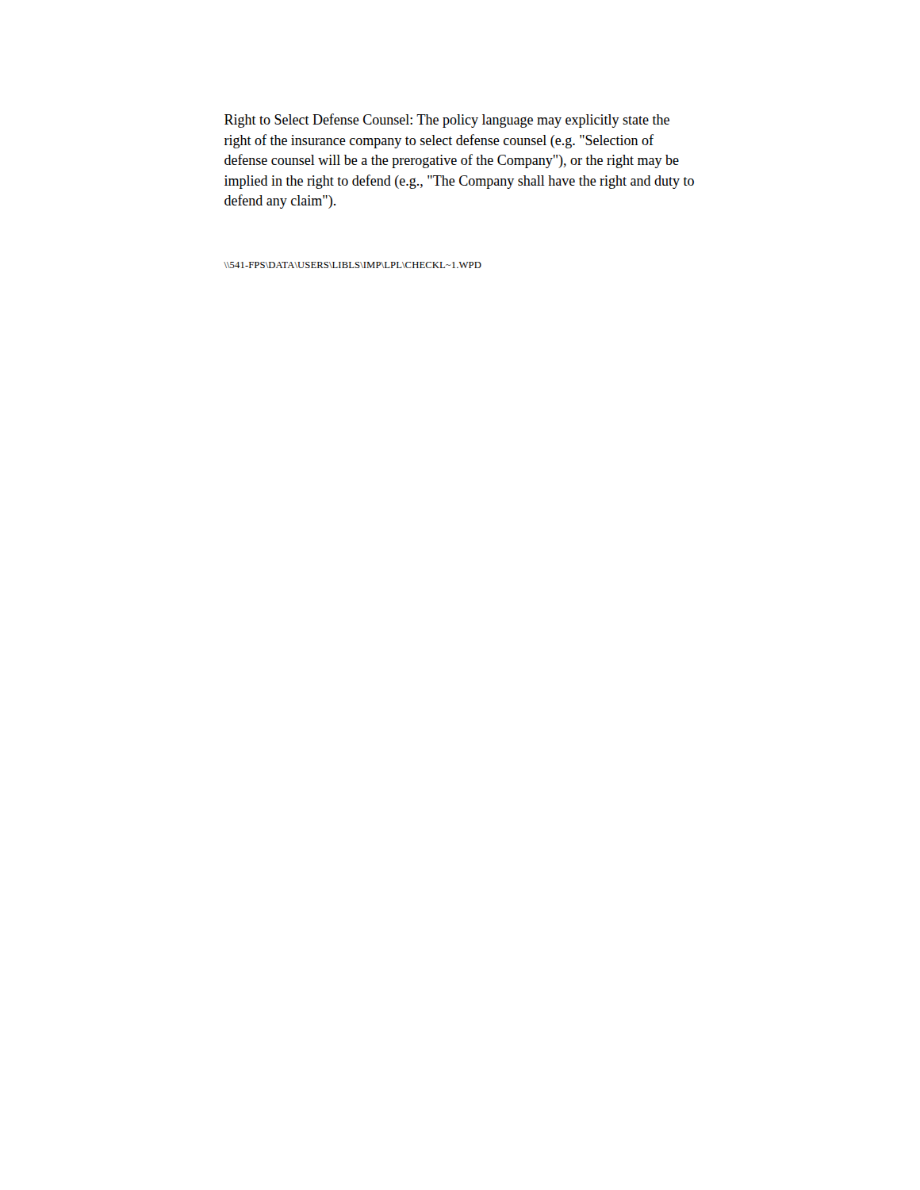Right to Select Defense Counsel: The policy language may explicitly state the right of the insurance company to select defense counsel (e.g. "Selection of defense counsel will be a the prerogative of the Company"), or the right may be implied in the right to defend (e.g., "The Company shall have the right and duty to defend any claim").
\\541-FPS\DATA\USERS\LIBLS\IMP\LPL\CHECKL~1.WPD